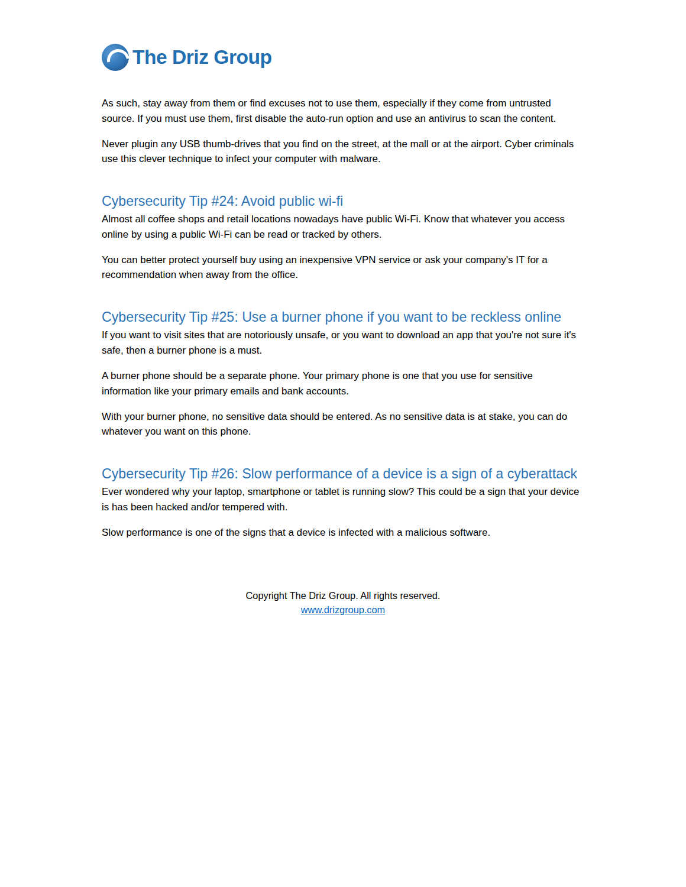The Driz Group
As such, stay away from them or find excuses not to use them, especially if they come from untrusted source. If you must use them, first disable the auto-run option and use an antivirus to scan the content.
Never plugin any USB thumb-drives that you find on the street, at the mall or at the airport. Cyber criminals use this clever technique to infect your computer with malware.
Cybersecurity Tip #24: Avoid public wi-fi
Almost all coffee shops and retail locations nowadays have public Wi-Fi. Know that whatever you access online by using a public Wi-Fi can be read or tracked by others.
You can better protect yourself buy using an inexpensive VPN service or ask your company's IT for a recommendation when away from the office.
Cybersecurity Tip #25: Use a burner phone if you want to be reckless online
If you want to visit sites that are notoriously unsafe, or you want to download an app that you're not sure it's safe, then a burner phone is a must.
A burner phone should be a separate phone. Your primary phone is one that you use for sensitive information like your primary emails and bank accounts.
With your burner phone, no sensitive data should be entered. As no sensitive data is at stake, you can do whatever you want on this phone.
Cybersecurity Tip #26: Slow performance of a device is a sign of a cyberattack
Ever wondered why your laptop, smartphone or tablet is running slow? This could be a sign that your device is has been hacked and/or tempered with.
Slow performance is one of the signs that a device is infected with a malicious software.
Copyright The Driz Group. All rights reserved.
www.drizgroup.com